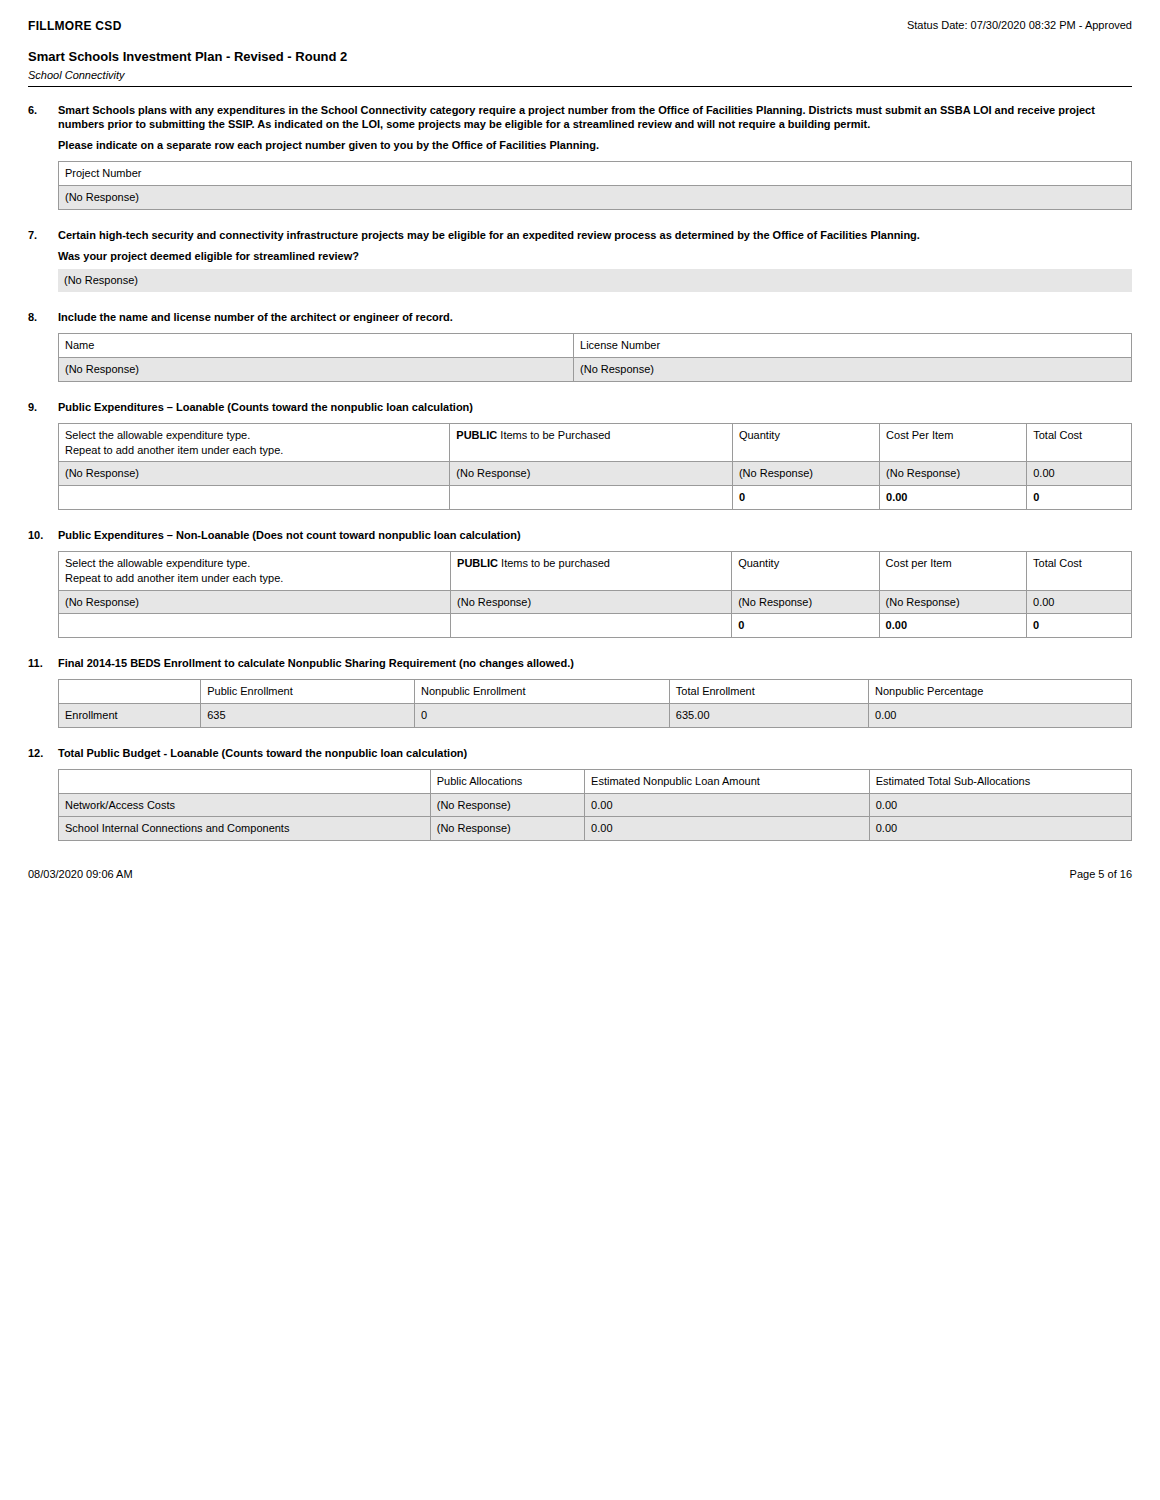FILLMORE CSD
Status Date: 07/30/2020 08:32 PM - Approved
Smart Schools Investment Plan - Revised - Round 2
School Connectivity
6.
Smart Schools plans with any expenditures in the School Connectivity category require a project number from the Office of Facilities Planning. Districts must submit an SSBA LOI and receive project numbers prior to submitting the SSIP. As indicated on the LOI, some projects may be eligible for a streamlined review and will not require a building permit.
Please indicate on a separate row each project number given to you by the Office of Facilities Planning.
| Project Number |
| --- |
| (No Response) |
7.
Certain high-tech security and connectivity infrastructure projects may be eligible for an expedited review process as determined by the Office of Facilities Planning.
Was your project deemed eligible for streamlined review?
(No Response)
8.
Include the name and license number of the architect or engineer of record.
| Name | License Number |
| --- | --- |
| (No Response) | (No Response) |
9.
Public Expenditures – Loanable (Counts toward the nonpublic loan calculation)
| Select the allowable expenditure type. Repeat to add another item under each type. | PUBLIC Items to be Purchased | Quantity | Cost Per Item | Total Cost |
| --- | --- | --- | --- | --- |
| (No Response) | (No Response) | (No Response) | (No Response) | 0.00 |
| | | 0 | 0.00 | 0 |
10.
Public Expenditures – Non-Loanable (Does not count toward nonpublic loan calculation)
| Select the allowable expenditure type. Repeat to add another item under each type. | PUBLIC Items to be purchased | Quantity | Cost per Item | Total Cost |
| --- | --- | --- | --- | --- |
| (No Response) | (No Response) | (No Response) | (No Response) | 0.00 |
| | | 0 | 0.00 | 0 |
11.
Final 2014-15 BEDS Enrollment to calculate Nonpublic Sharing Requirement (no changes allowed.)
| | Public Enrollment | Nonpublic Enrollment | Total Enrollment | Nonpublic Percentage |
| --- | --- | --- | --- | --- |
| Enrollment | 635 | 0 | 635.00 | 0.00 |
12.
Total Public Budget - Loanable (Counts toward the nonpublic loan calculation)
| | Public Allocations | Estimated Nonpublic Loan Amount | Estimated Total Sub-Allocations |
| --- | --- | --- | --- |
| Network/Access Costs | (No Response) | 0.00 | 0.00 |
| School Internal Connections and Components | (No Response) | 0.00 | 0.00 |
08/03/2020 09:06 AM
Page 5 of 16